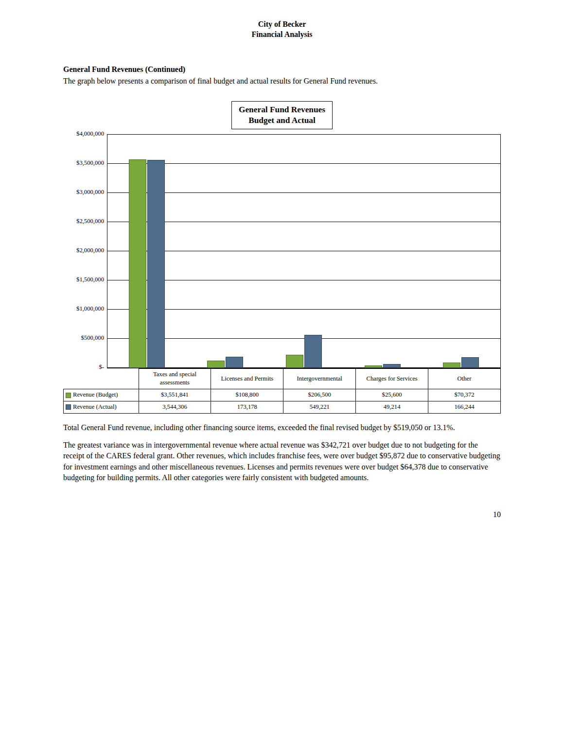City of Becker
Financial Analysis
General Fund Revenues (Continued)
The graph below presents a comparison of final budget and actual results for General Fund revenues.
General Fund Revenues
Budget and Actual
$4,000,000
$3,500,000
$3,000,000
$2,500,000
$2,000,000
$1,500,000
$1,000,000
$500,000
$-
| | Taxes and special assessments | Licenses and Permits | Intergovernmental | Charges for Services | Other |
| Revenue (Budget) | $3,551,841 | $108,800 | $206,500 | $25,600 | $70,372 |
| Revenue (Actual) | 3,544,306 | 173,178 | 549,221 | 49,214 | 166,244 |
Total General Fund revenue, including other financing source items, exceeded the final revised budget by $519,050 or 13.1%.
The greatest variance was in intergovernmental revenue where actual revenue was $342,721 over budget due to not budgeting for the receipt of the CARES federal grant. Other revenues, which includes franchise fees, were over budget $95,872 due to conservative budgeting for investment earnings and other miscellaneous revenues. Licenses and permits revenues were over budget $64,378 due to conservative budgeting for building permits. All other categories were fairly consistent with budgeted amounts.
10